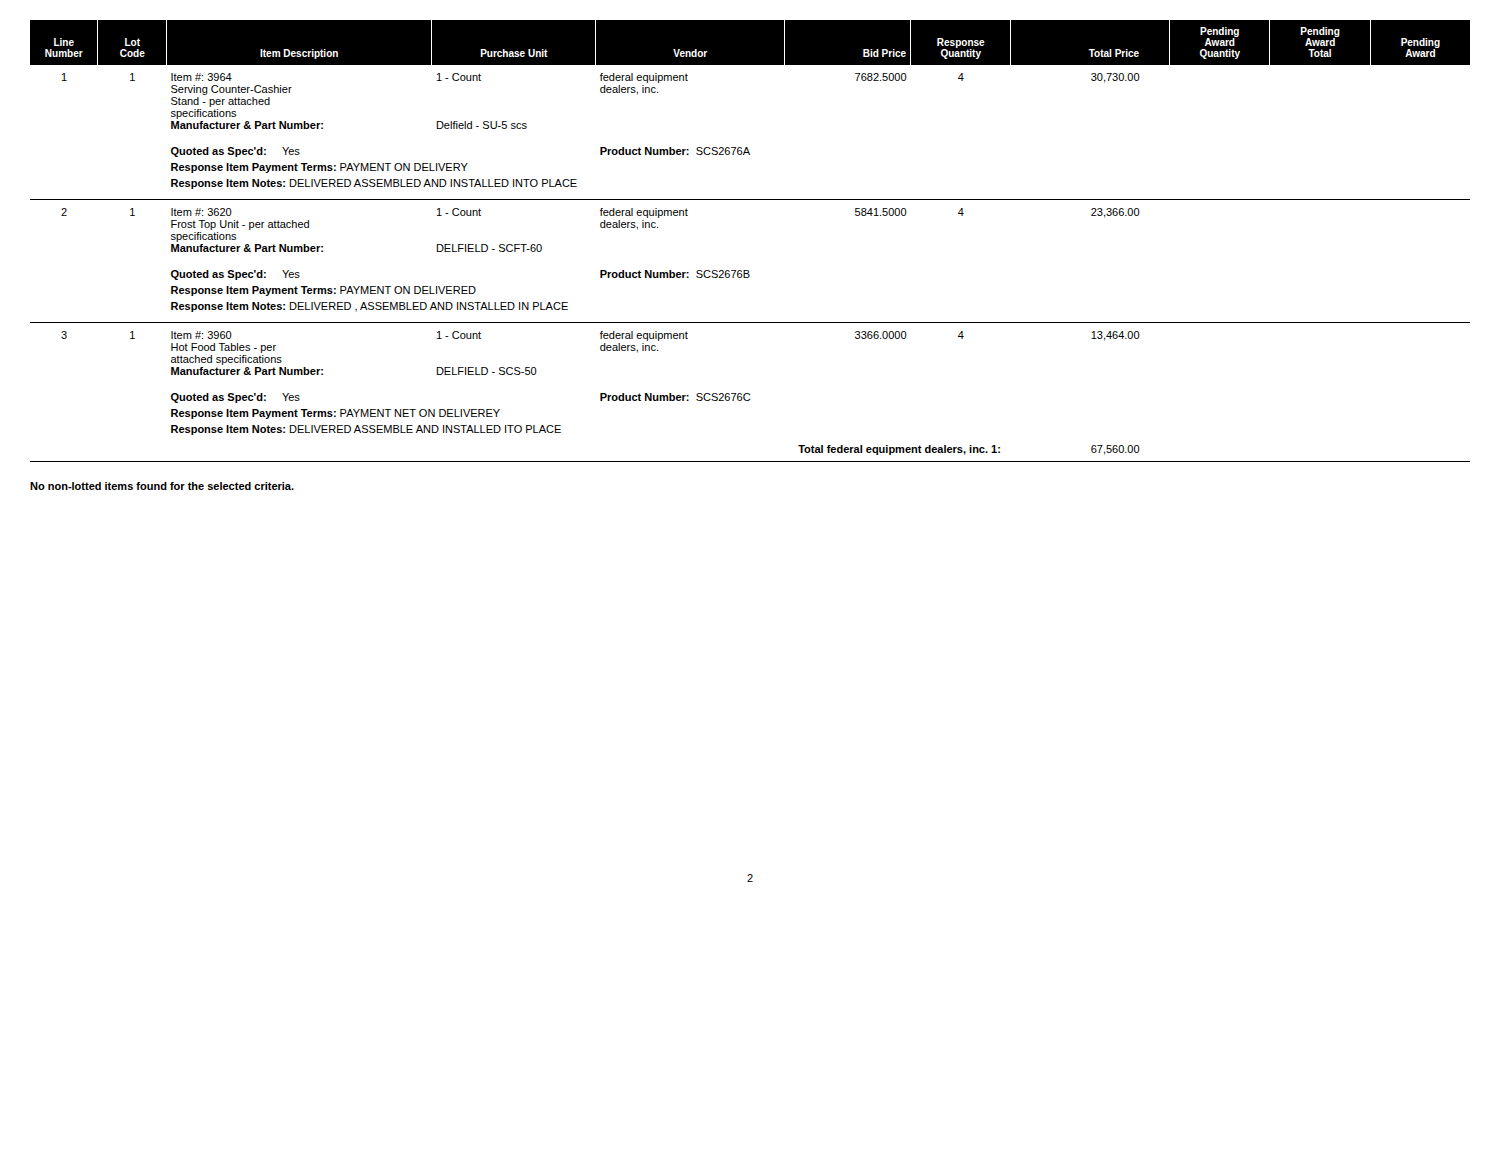| Line Number | Lot Code | Item Description | Purchase Unit | Vendor | Bid Price | Response Quantity | Total Price | Pending Award Quantity | Pending Award Total | Pending Award |
| --- | --- | --- | --- | --- | --- | --- | --- | --- | --- | --- |
| 1 | 1 | Item #: 3964 Serving Counter-Cashier Stand - per attached specifications Manufacturer & Part Number: | 1 - Count Delfield - SU-5 scs | federal equipment dealers, inc. | 7682.5000 | 4 | 30,730.00 | | | |
| | | Quoted as Spec'd: Yes | Product Number: SCS2676A | | | | | |
| | | Response Item Payment Terms: PAYMENT ON DELIVERY |
| | | Response Item Notes: DELIVERED ASSEMBLED AND INSTALLED INTO PLACE |
| 2 | 1 | Item #: 3620 Frost Top Unit - per attached specifications Manufacturer & Part Number: | 1 - Count DELFIELD - SCFT-60 | federal equipment dealers, inc. | 5841.5000 | 4 | 23,366.00 | | | |
| | | Quoted as Spec'd: Yes | Product Number: SCS2676B | | | | | |
| | | Response Item Payment Terms: PAYMENT ON DELIVERED |
| | | Response Item Notes: DELIVERED , ASSEMBLED AND INSTALLED IN PLACE |
| 3 | 1 | Item #: 3960 Hot Food Tables - per attached specifications Manufacturer & Part Number: | 1 - Count DELFIELD - SCS-50 | federal equipment dealers, inc. | 3366.0000 | 4 | 13,464.00 | | | |
| | | Quoted as Spec'd: Yes | Product Number: SCS2676C | | | | | |
| | | Response Item Payment Terms: PAYMENT NET ON DELIVEREY |
| | | Response Item Notes: DELIVERED ASSEMBLE AND INSTALLED ITO PLACE |
| | | | | Total federal equipment dealers, inc. 1: | 67,560.00 | | | |
No non-lotted items found for the selected criteria.
2